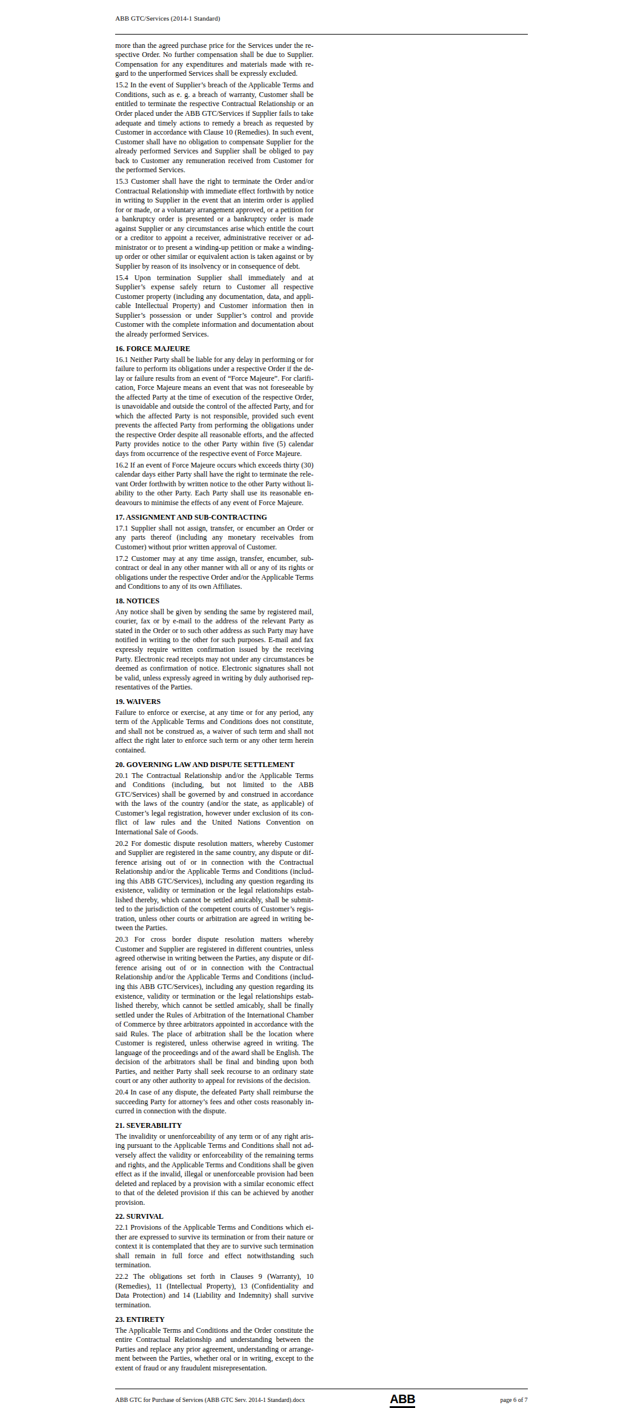ABB GTC/Services (2014-1 Standard)
more than the agreed purchase price for the Services under the respective Order. No further compensation shall be due to Supplier. Compensation for any expenditures and materials made with regard to the unperformed Services shall be expressly excluded.
15.2 In the event of Supplier’s breach of the Applicable Terms and Conditions, such as e. g. a breach of warranty, Customer shall be entitled to terminate the respective Contractual Relationship or an Order placed under the ABB GTC/Services if Supplier fails to take adequate and timely actions to remedy a breach as requested by Customer in accordance with Clause 10 (Remedies). In such event, Customer shall have no obligation to compensate Supplier for the already performed Services and Supplier shall be obliged to pay back to Customer any remuneration received from Customer for the performed Services.
15.3 Customer shall have the right to terminate the Order and/or Contractual Relationship with immediate effect forthwith by notice in writing to Supplier in the event that an interim order is applied for or made, or a voluntary arrangement approved, or a petition for a bankruptcy order is presented or a bankruptcy order is made against Supplier or any circumstances arise which entitle the court or a creditor to appoint a receiver, administrative receiver or administrator or to present a winding-up petition or make a winding-up order or other similar or equivalent action is taken against or by Supplier by reason of its insolvency or in consequence of debt.
15.4 Upon termination Supplier shall immediately and at Supplier’s expense safely return to Customer all respective Customer property (including any documentation, data, and applicable Intellectual Property) and Customer information then in Supplier’s possession or under Supplier’s control and provide Customer with the complete information and documentation about the already performed Services.
16. Force Majeure
16.1 Neither Party shall be liable for any delay in performing or for failure to perform its obligations under a respective Order if the delay or failure results from an event of “Force Majeure”. For clarification, Force Majeure means an event that was not foreseeable by the affected Party at the time of execution of the respective Order, is unavoidable and outside the control of the affected Party, and for which the affected Party is not responsible, provided such event prevents the affected Party from performing the obligations under the respective Order despite all reasonable efforts, and the affected Party provides notice to the other Party within five (5) calendar days from occurrence of the respective event of Force Majeure.
16.2 If an event of Force Majeure occurs which exceeds thirty (30) calendar days either Party shall have the right to terminate the relevant Order forthwith by written notice to the other Party without liability to the other Party. Each Party shall use its reasonable endeavours to minimise the effects of any event of Force Majeure.
17. Assignment and Sub-Contracting
17.1 Supplier shall not assign, transfer, or encumber an Order or any parts thereof (including any monetary receivables from Customer) without prior written approval of Customer.
17.2 Customer may at any time assign, transfer, encumber, sub-contract or deal in any other manner with all or any of its rights or obligations under the respective Order and/or the Applicable Terms and Conditions to any of its own Affiliates.
18. Notices
Any notice shall be given by sending the same by registered mail, courier, fax or by e-mail to the address of the relevant Party as stated in the Order or to such other address as such Party may have notified in writing to the other for such purposes. E-mail and fax expressly require written confirmation issued by the receiving Party. Electronic read receipts may not under any circumstances be deemed as confirmation of notice. Electronic signatures shall not be valid, unless expressly agreed in writing by duly authorised representatives of the Parties.
19. Waivers
Failure to enforce or exercise, at any time or for any period, any term of the Applicable Terms and Conditions does not constitute, and shall not be construed as, a waiver of such term and shall not affect the right later to enforce such term or any other term herein contained.
20. Governing Law and Dispute Settlement
20.1 The Contractual Relationship and/or the Applicable Terms and Conditions (including, but not limited to the ABB GTC/Services) shall be governed by and construed in accordance with the laws of the country (and/or the state, as applicable) of Customer’s legal registration, however under exclusion of its conflict of law rules and the United Nations Convention on International Sale of Goods.
20.2 For domestic dispute resolution matters, whereby Customer and Supplier are registered in the same country, any dispute or difference arising out of or in connection with the Contractual Relationship and/or the Applicable Terms and Conditions (including this ABB GTC/Services), including any question regarding its existence, validity or termination or the legal relationships established thereby, which cannot be settled amicably, shall be submitted to the jurisdiction of the competent courts of Customer’s registration, unless other courts or arbitration are agreed in writing between the Parties.
20.3 For cross border dispute resolution matters whereby Customer and Supplier are registered in different countries, unless agreed otherwise in writing between the Parties, any dispute or difference arising out of or in connection with the Contractual Relationship and/or the Applicable Terms and Conditions (including this ABB GTC/Services), including any question regarding its existence, validity or termination or the legal relationships established thereby, which cannot be settled amicably, shall be finally settled under the Rules of Arbitration of the International Chamber of Commerce by three arbitrators appointed in accordance with the said Rules. The place of arbitration shall be the location where Customer is registered, unless otherwise agreed in writing. The language of the proceedings and of the award shall be English. The decision of the arbitrators shall be final and binding upon both Parties, and neither Party shall seek recourse to an ordinary state court or any other authority to appeal for revisions of the decision.
20.4 In case of any dispute, the defeated Party shall reimburse the succeeding Party for attorney’s fees and other costs reasonably incurred in connection with the dispute.
21. Severability
The invalidity or unenforceability of any term or of any right arising pursuant to the Applicable Terms and Conditions shall not adversely affect the validity or enforceability of the remaining terms and rights, and the Applicable Terms and Conditions shall be given effect as if the invalid, illegal or unenforceable provision had been deleted and replaced by a provision with a similar economic effect to that of the deleted provision if this can be achieved by another provision.
22. Survival
22.1 Provisions of the Applicable Terms and Conditions which either are expressed to survive its termination or from their nature or context it is contemplated that they are to survive such termination shall remain in full force and effect notwithstanding such termination.
22.2 The obligations set forth in Clauses 9 (Warranty), 10 (Remedies), 11 (Intellectual Property), 13 (Confidentiality and Data Protection) and 14 (Liability and Indemnity) shall survive termination.
23. Entirety
The Applicable Terms and Conditions and the Order constitute the entire Contractual Relationship and understanding between the Parties and replace any prior agreement, understanding or arrangement between the Parties, whether oral or in writing, except to the extent of fraud or any fraudulent misrepresentation.
ABB GTC for Purchase of Services (ABB GTC Serv. 2014-1 Standard).docx
ABB
page 6 of 7